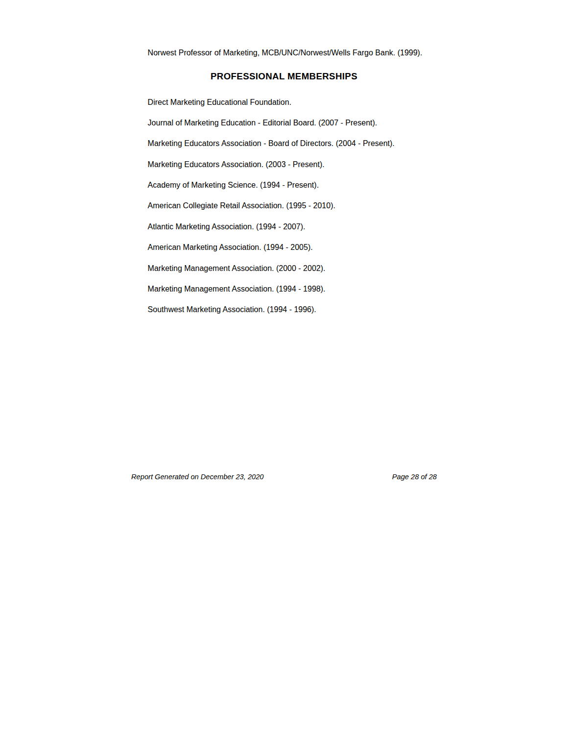Norwest Professor of Marketing, MCB/UNC/Norwest/Wells Fargo Bank. (1999).
PROFESSIONAL MEMBERSHIPS
Direct Marketing Educational Foundation.
Journal of Marketing Education - Editorial Board. (2007 - Present).
Marketing Educators Association - Board of Directors. (2004 - Present).
Marketing Educators Association. (2003 - Present).
Academy of Marketing Science. (1994 - Present).
American Collegiate Retail Association. (1995 - 2010).
Atlantic Marketing Association. (1994 - 2007).
American Marketing Association. (1994 - 2005).
Marketing Management Association. (2000 - 2002).
Marketing Management Association. (1994 - 1998).
Southwest Marketing Association. (1994 - 1996).
Report Generated on December 23, 2020
Page 28 of 28